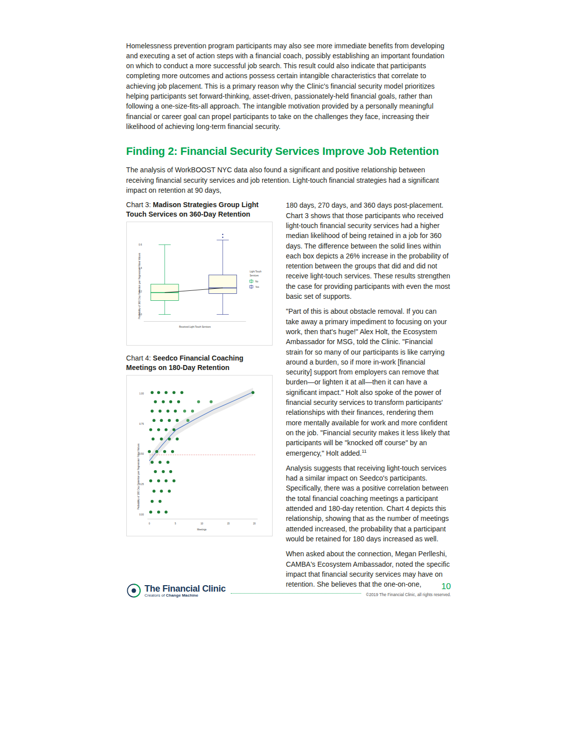Homelessness prevention program participants may also see more immediate benefits from developing and executing a set of action steps with a financial coach, possibly establishing an important foundation on which to conduct a more successful job search. This result could also indicate that participants completing more outcomes and actions possess certain intangible characteristics that correlate to achieving job placement. This is a primary reason why the Clinic's financial security model prioritizes helping participants set forward-thinking, asset-driven, passionately-held financial goals, rather than following a one-size-fits-all approach. The intangible motivation provided by a personally meaningful financial or career goal can propel participants to take on the challenges they face, increasing their likelihood of achieving long-term financial security.
Finding 2: Financial Security Services Improve Job Retention
The analysis of WorkBOOST NYC data also found a significant and positive relationship between receiving financial security services and job retention. Light-touch financial strategies had a significant impact on retention at 90 days,
Chart 3: Madison Strategies Group Light Touch Services on 360-Day Retention
Probability of 360 Day Retention per Regression Fitted Values 0.6 0.4 0.2 0.0 Received Light Touch Services Light Touch Services No Yes
Chart 4: Seedco Financial Coaching Meetings on 180-Day Retention
Probability of 180 Day Retention per Regression Fitted Values 1.00 0.75 0.50 0.25 0.00 0 5 10 15 20 Meetings
180 days, 270 days, and 360 days post-placement. Chart 3 shows that those participants who received light-touch financial security services had a higher median likelihood of being retained in a job for 360 days. The difference between the solid lines within each box depicts a 26% increase in the probability of retention between the groups that did and did not receive light-touch services. These results strengthen the case for providing participants with even the most basic set of supports.
"Part of this is about obstacle removal. If you can take away a primary impediment to focusing on your work, then that's huge!" Alex Holt, the Ecosystem Ambassador for MSG, told the Clinic. "Financial strain for so many of our participants is like carrying around a burden, so if more in-work [financial security] support from employers can remove that burden—or lighten it at all—then it can have a significant impact." Holt also spoke of the power of financial security services to transform participants' relationships with their finances, rendering them more mentally available for work and more confident on the job. "Financial security makes it less likely that participants will be "knocked off course" by an emergency," Holt added.11
Analysis suggests that receiving light-touch services had a similar impact on Seedco's participants. Specifically, there was a positive correlation between the total financial coaching meetings a participant attended and 180-day retention. Chart 4 depicts this relationship, showing that as the number of meetings attended increased, the probability that a participant would be retained for 180 days increased as well.
When asked about the connection, Megan Perlleshi, CAMBA's Ecosystem Ambassador, noted the specific impact that financial security services may have on retention. She believes that the one-on-one,
The Financial Clinic
Creators of Change Machine
10
©2019 The Financial Clinic, all rights reserved.